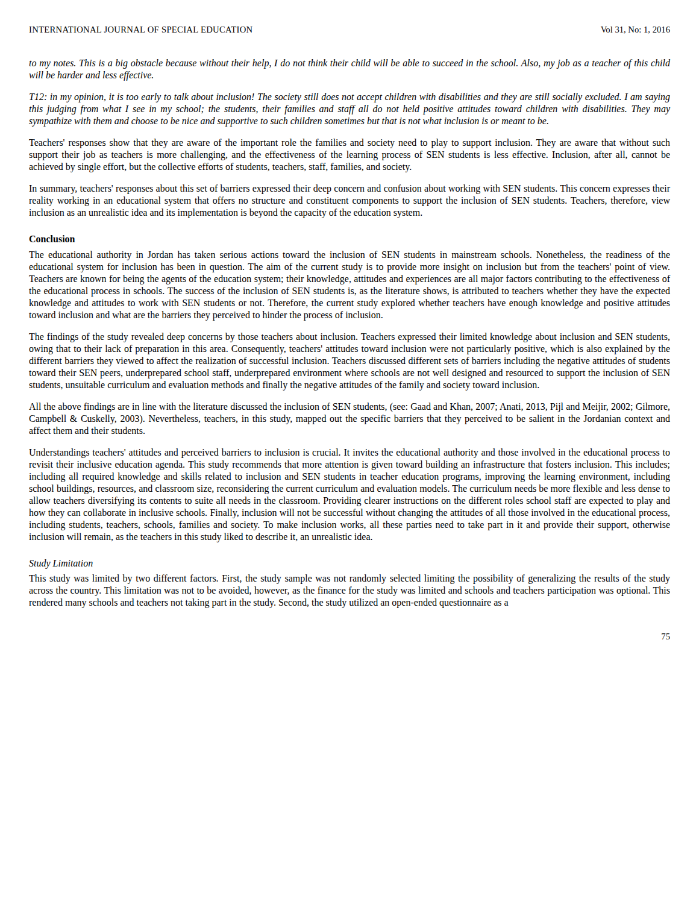INTERNATIONAL JOURNAL OF SPECIAL EDUCATION Vol 31, No: 1, 2016
to my notes. This is a big obstacle because without their help, I do not think their child will be able to succeed in the school. Also, my job as a teacher of this child will be harder and less effective.
T12: in my opinion, it is too early to talk about inclusion! The society still does not accept children with disabilities and they are still socially excluded. I am saying this judging from what I see in my school; the students, their families and staff all do not held positive attitudes toward children with disabilities. They may sympathize with them and choose to be nice and supportive to such children sometimes but that is not what inclusion is or meant to be.
Teachers' responses show that they are aware of the important role the families and society need to play to support inclusion. They are aware that without such support their job as teachers is more challenging, and the effectiveness of the learning process of SEN students is less effective. Inclusion, after all, cannot be achieved by single effort, but the collective efforts of students, teachers, staff, families, and society.
In summary, teachers' responses about this set of barriers expressed their deep concern and confusion about working with SEN students. This concern expresses their reality working in an educational system that offers no structure and constituent components to support the inclusion of SEN students. Teachers, therefore, view inclusion as an unrealistic idea and its implementation is beyond the capacity of the education system.
Conclusion
The educational authority in Jordan has taken serious actions toward the inclusion of SEN students in mainstream schools. Nonetheless, the readiness of the educational system for inclusion has been in question. The aim of the current study is to provide more insight on inclusion but from the teachers' point of view. Teachers are known for being the agents of the education system; their knowledge, attitudes and experiences are all major factors contributing to the effectiveness of the educational process in schools. The success of the inclusion of SEN students is, as the literature shows, is attributed to teachers whether they have the expected knowledge and attitudes to work with SEN students or not. Therefore, the current study explored whether teachers have enough knowledge and positive attitudes toward inclusion and what are the barriers they perceived to hinder the process of inclusion.
The findings of the study revealed deep concerns by those teachers about inclusion. Teachers expressed their limited knowledge about inclusion and SEN students, owing that to their lack of preparation in this area. Consequently, teachers' attitudes toward inclusion were not particularly positive, which is also explained by the different barriers they viewed to affect the realization of successful inclusion. Teachers discussed different sets of barriers including the negative attitudes of students toward their SEN peers, underprepared school staff, underprepared environment where schools are not well designed and resourced to support the inclusion of SEN students, unsuitable curriculum and evaluation methods and finally the negative attitudes of the family and society toward inclusion.
All the above findings are in line with the literature discussed the inclusion of SEN students, (see: Gaad and Khan, 2007; Anati, 2013, Pijl and Meijir, 2002; Gilmore, Campbell & Cuskelly, 2003). Nevertheless, teachers, in this study, mapped out the specific barriers that they perceived to be salient in the Jordanian context and affect them and their students.
Understandings teachers' attitudes and perceived barriers to inclusion is crucial. It invites the educational authority and those involved in the educational process to revisit their inclusive education agenda. This study recommends that more attention is given toward building an infrastructure that fosters inclusion. This includes; including all required knowledge and skills related to inclusion and SEN students in teacher education programs, improving the learning environment, including school buildings, resources, and classroom size, reconsidering the current curriculum and evaluation models. The curriculum needs be more flexible and less dense to allow teachers diversifying its contents to suite all needs in the classroom. Providing clearer instructions on the different roles school staff are expected to play and how they can collaborate in inclusive schools. Finally, inclusion will not be successful without changing the attitudes of all those involved in the educational process, including students, teachers, schools, families and society. To make inclusion works, all these parties need to take part in it and provide their support, otherwise inclusion will remain, as the teachers in this study liked to describe it, an unrealistic idea.
Study Limitation
This study was limited by two different factors. First, the study sample was not randomly selected limiting the possibility of generalizing the results of the study across the country. This limitation was not to be avoided, however, as the finance for the study was limited and schools and teachers participation was optional. This rendered many schools and teachers not taking part in the study. Second, the study utilized an open-ended questionnaire as a
75